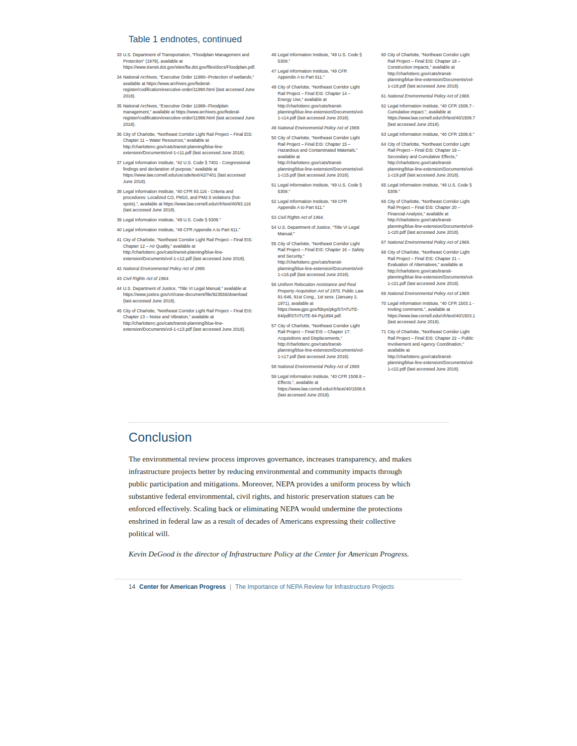Table 1 endnotes, continued
33 U.S. Department of Transportation, “Floodplain Management and Protection” (1979), available at https://www.transit.dot.gov/sites/fta.dot.gov/files/docs/Floodplain.pdf.
34 National Archives, “Executive Order 11990--Protection of wetlands,” available at https://www.archives.gov/federal-register/codification/executive-order/11990.html (last accessed June 2018).
35 National Archives, “Executive Order 11988--Floodplain management,” available at https://www.archives.gov/federal-register/codification/executive-order/11988.html (last accessed June 2018).
36 City of Charlotte, “Northeast Corridor Light Rail Project – Final EIS: Chapter 11 – Water Resources,” available at http://charlottenc.gov/cats/transit-planning/blue-line-extension/Documents/vol-1-c11.pdf (last accessed June 2018).
37 Legal Information Institute, “42 U.S. Code § 7401 - Congressional findings and declaration of purpose,” available at https://www.law.cornell.edu/uscode/text/42/7401 (last accessed June 2018).
38 Legal Information Institute, “40 CFR 93.116 - Criteria and procedures: Localized CO, PM10, and PM2.5 violations (hot-spots).”, available at https://www.law.cornell.edu/cfr/text/40/93.116 (last accessed June 2018).
39 Legal Information Institute, “49 U.S. Code § 5309.”
40 Legal Information Institute, “49 CFR Appendix A to Part 611.”
41 City of Charlotte, “Northeast Corridor Light Rail Project – Final EIS: Chapter 12 – Air Quality,” available at http://charlottenc.gov/cats/transit-planning/blue-line-extension/Documents/vol-1-c12.pdf (last accessed June 2018).
42 National Environmental Policy Act of 1969.
43 Civil Rights Act of 1964.
44 U.S. Department of Justice, “Title VI Legal Manual,” available at https://www.justice.gov/crt/case-document/file/923556/download (last accessed June 2018).
45 City of Charlotte, “Northeast Corridor Light Rail Project – Final EIS: Chapter 13 – Noise and Vibration,” available at http://charlottenc.gov/cats/transit-planning/blue-line-extension/Documents/vol-1-c13.pdf (last accessed June 2018).
46 Legal Information Institute, “49 U.S. Code § 5309.”
47 Legal Information Institute, “49 CFR Appendix A to Part 611.”
48 City of Charlotte, “Northeast Corridor Light Rail Project – Final EIS: Chapter 14 – Energy Use,” available at http://charlottenc.gov/cats/transit-planning/blue-line-extension/Documents/vol-1-c14.pdf (last accessed June 2018).
49 National Environmental Policy Act of 1969.
50 City of Charlotte, “Northeast Corridor Light Rail Project – Final EIS: Chapter 15 – Hazardous and Contaminated Materials,” available at http://charlottenc.gov/cats/transit-planning/blue-line-extension/Documents/vol-1-c15.pdf (last accessed June 2018).
51 Legal Information Institute, “49 U.S. Code § 5309.”
52 Legal Information Institute, “49 CFR Appendix A to Part 611.”
53 Civil Rights Act of 1964.
54 U.S. Department of Justice, “Title VI Legal Manual.”
55 City of Charlotte, “Northeast Corridor Light Rail Project – Final EIS: Chapter 16 – Safety and Security,” http://charlottenc.gov/cats/transit-planning/blue-line-extension/Documents/vol-1-c16.pdf (last accessed June 2018).
56 Uniform Relocation Assistance and Real Property Acquisition Act of 1970, Public Law 91-646, 91st Cong., 1st sess. (January 2, 1971), available at https://www.gpo.gov/fdsys/pkg/STATUTE-84/pdf/STATUTE-84-Pg1894.pdf.
57 City of Charlotte, “Northeast Corridor Light Rail Project – Final EIS – Chapter 17: Acquisitions and Displacements,” http://charlottenc.gov/cats/transit-planning/blue-line-extension/Documents/vol-1-c17.pdf (last accessed June 2018).
58 National Environmental Policy Act of 1969.
59 Legal Information Institute, “40 CFR 1508.8 – Effects.”, available at https://www.law.cornell.edu/cfr/text/40/1508.8 (last accessed June 2018).
60 City of Charlotte, “Northeast Corridor Light Rail Project – Final EIS: Chapter 18 – Construction Impacts,” available at http://charlottenc.gov/cats/transit-planning/blue-line-extension/Documents/vol-1-c18.pdf (last accessed June 2018).
61 National Environmental Policy Act of 1969.
62 Legal Information Institute, “40 CFR 1508.7 - Cumulative impact.”, available at https://www.law.cornell.edu/cfr/text/40/1508.7 (last accessed June 2018).
63 Legal Information Institute, “40 CFR 1508.8.”
64 City of Charlotte, “Northeast Corridor Light Rail Project – Final EIS: Chapter 19 – Secondary and Cumulative Effects,” http://charlottenc.gov/cats/transit-planning/blue-line-extension/Documents/vol-1-c19.pdf (last accessed June 2018).
65 Legal Information Institute, “49 U.S. Code § 5309.”
66 City of Charlotte, “Northeast Corridor Light Rail Project – Final EIS: Chapter 20 – Financial Analysis,” available at http://charlottenc.gov/cats/transit-planning/blue-line-extension/Documents/vol-1-c20.pdf (last accessed June 2018).
67 National Environmental Policy Act of 1969.
68 City of Charlotte, “Northeast Corridor Light Rail Project – Final EIS: Chapter 21 – Evaluation of Alternatives,” available at http://charlottenc.gov/cats/transit-planning/blue-line-extension/Documents/vol-1-c21.pdf (last accessed June 2018).
69 National Environmental Policy Act of 1969.
70 Legal Information Institute, “40 CFR 1503.1 - Inviting comments.”, available at https://www.law.cornell.edu/cfr/text/40/1503.1 (last accessed June 2018).
71 City of Charlotte, “Northeast Corridor Light Rail Project – Final EIS: Chapter 22 – Public Involvement and Agency Coordination,” available at http://charlottenc.gov/cats/transit-planning/blue-line-extension/Documents/vol-1-c22.pdf (last accessed June 2018).
Conclusion
The environmental review process improves governance, increases transparency, and makes infrastructure projects better by reducing environmental and community impacts through public participation and mitigations. Moreover, NEPA provides a uniform process by which substantive federal environmental, civil rights, and historic preservation statues can be enforced effectively. Scaling back or eliminating NEPA would undermine the protections enshrined in federal law as a result of decades of Americans expressing their collective political will.
Kevin DeGood is the director of Infrastructure Policy at the Center for American Progress.
14 Center for American Progress | The Importance of NEPA Review for Infrastructure Projects